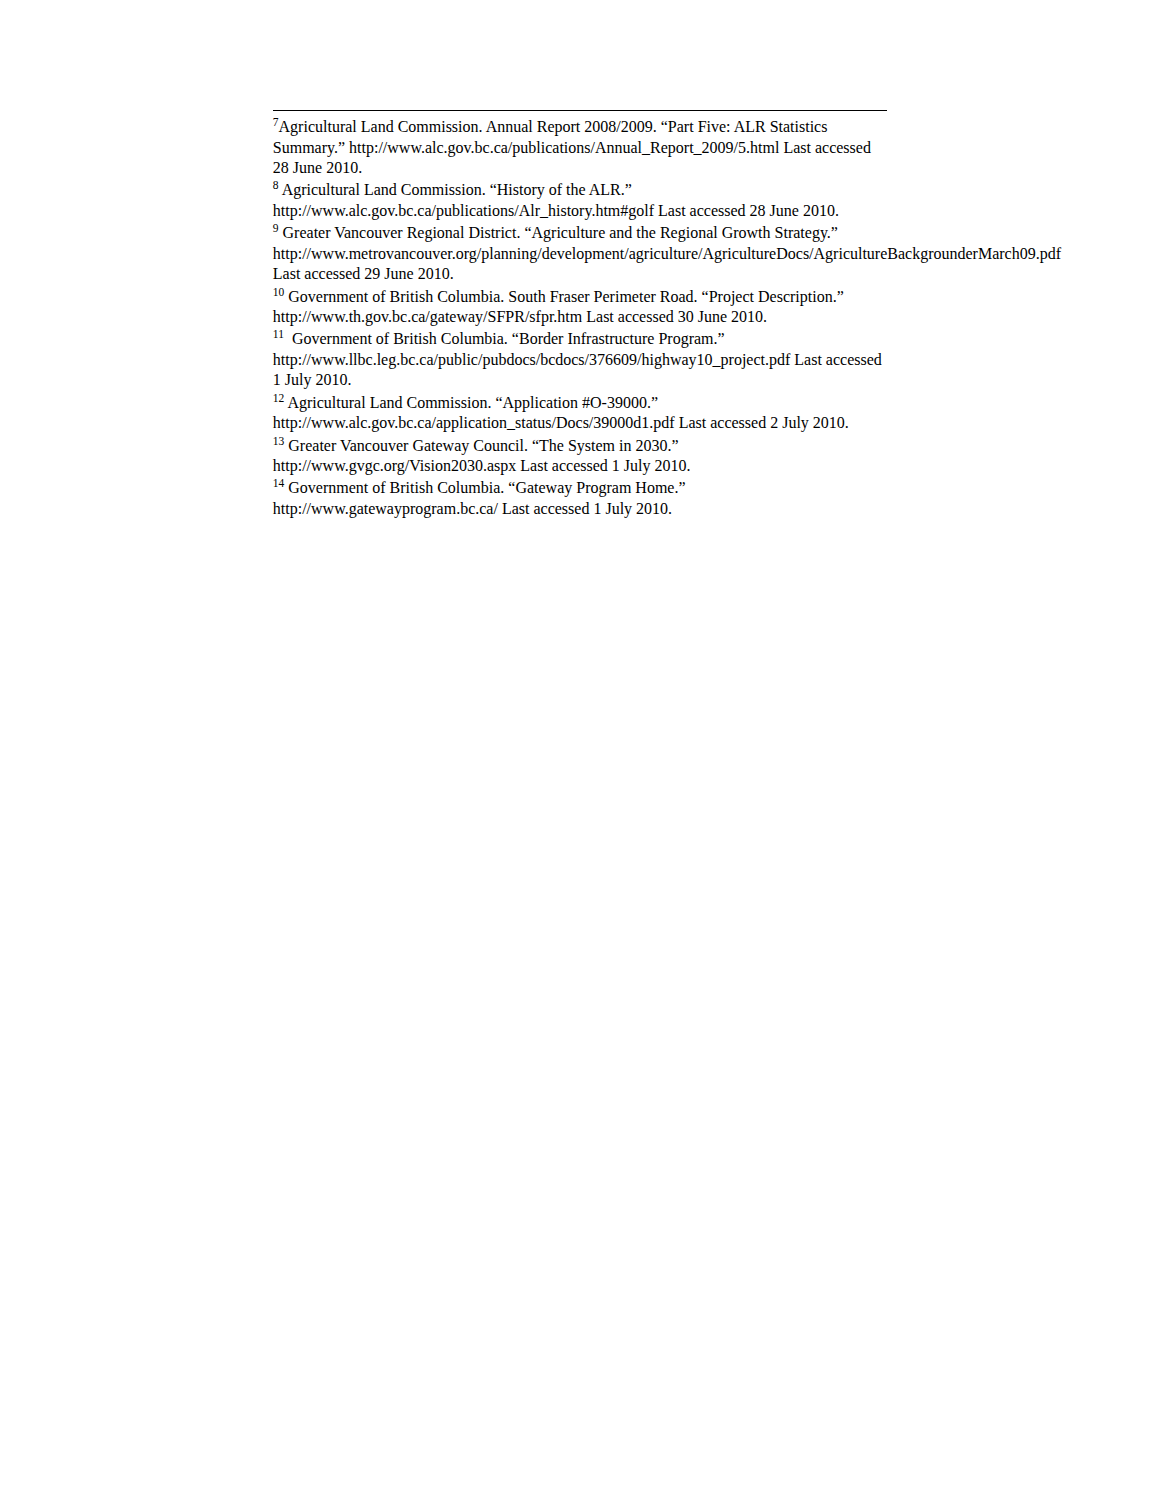7Agricultural Land Commission. Annual Report 2008/2009. “Part Five: ALR Statistics Summary.” http://www.alc.gov.bc.ca/publications/Annual_Report_2009/5.html Last accessed 28 June 2010.
8 Agricultural Land Commission. “History of the ALR.” http://www.alc.gov.bc.ca/publications/Alr_history.htm#golf Last accessed 28 June 2010.
9 Greater Vancouver Regional District. “Agriculture and the Regional Growth Strategy.” http://www.metrovancouver.org/planning/development/agriculture/AgricultureDocs/AgricultureBackgrounderMarch09.pdf Last accessed 29 June 2010.
10 Government of British Columbia. South Fraser Perimeter Road. “Project Description.” http://www.th.gov.bc.ca/gateway/SFPR/sfpr.htm Last accessed 30 June 2010.
11 Government of British Columbia. “Border Infrastructure Program.” http://www.llbc.leg.bc.ca/public/pubdocs/bcdocs/376609/highway10_project.pdf Last accessed 1 July 2010.
12 Agricultural Land Commission. “Application #O-39000.” http://www.alc.gov.bc.ca/application_status/Docs/39000d1.pdf Last accessed 2 July 2010.
13 Greater Vancouver Gateway Council. “The System in 2030.” http://www.gvgc.org/Vision2030.aspx Last accessed 1 July 2010.
14 Government of British Columbia. “Gateway Program Home.” http://www.gatewayprogram.bc.ca/ Last accessed 1 July 2010.